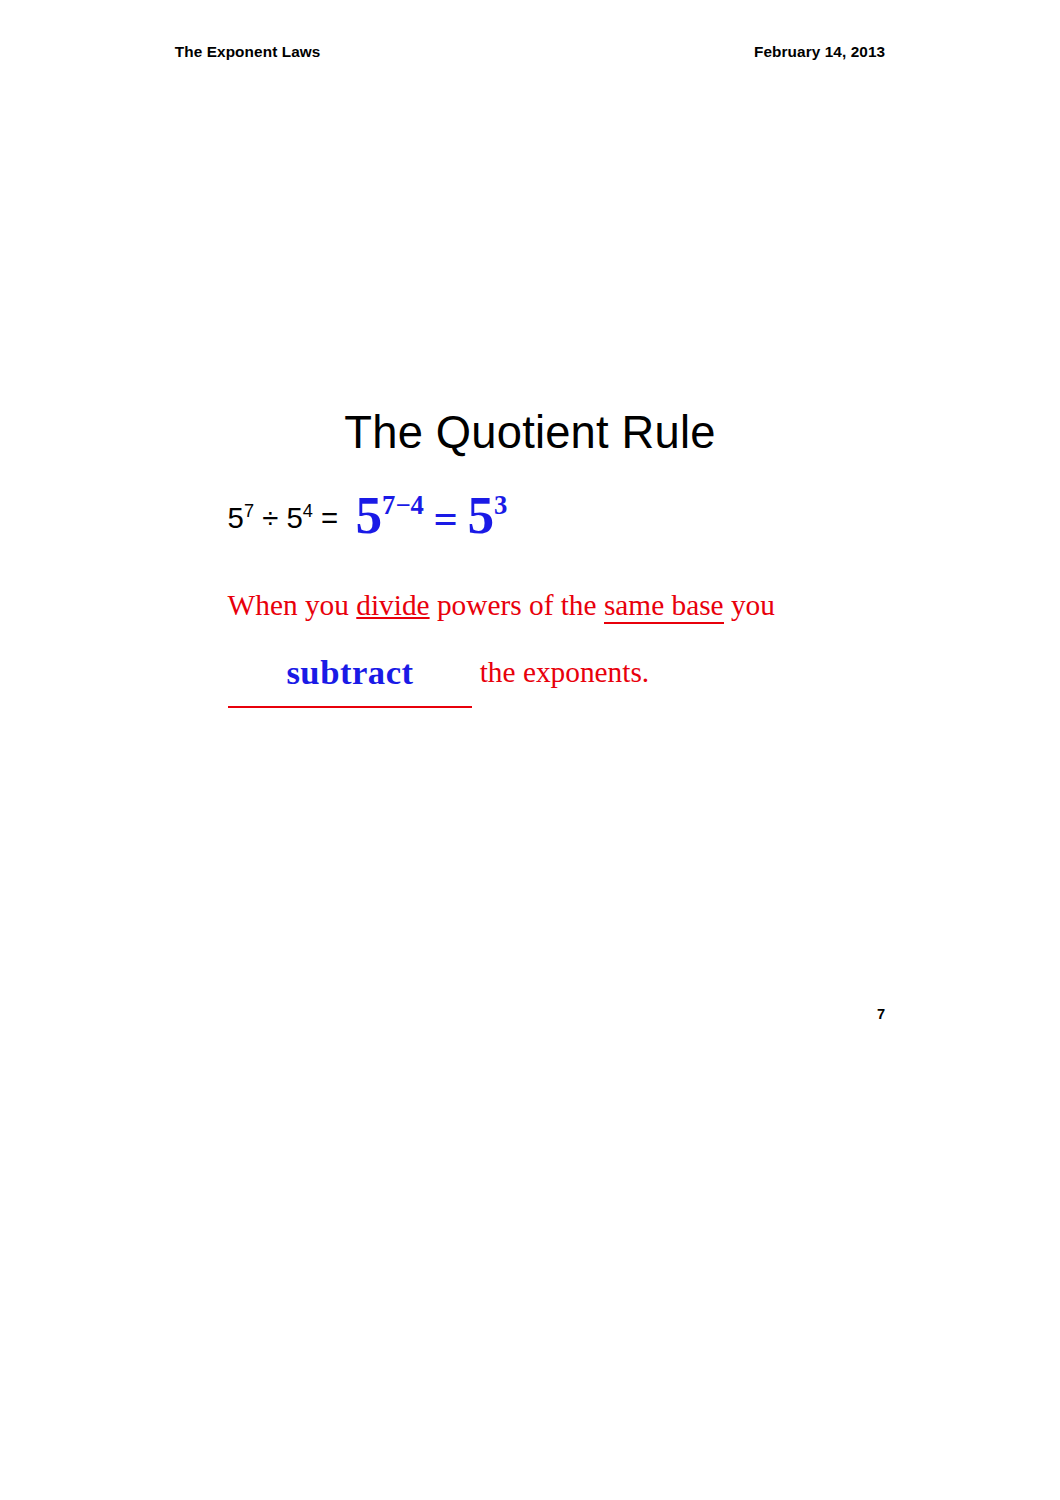The Exponent Laws
February 14, 2013
The Quotient Rule
57 ÷ 54 = 57−4=53
When you divide powers of the same base you subtract the exponents.
7